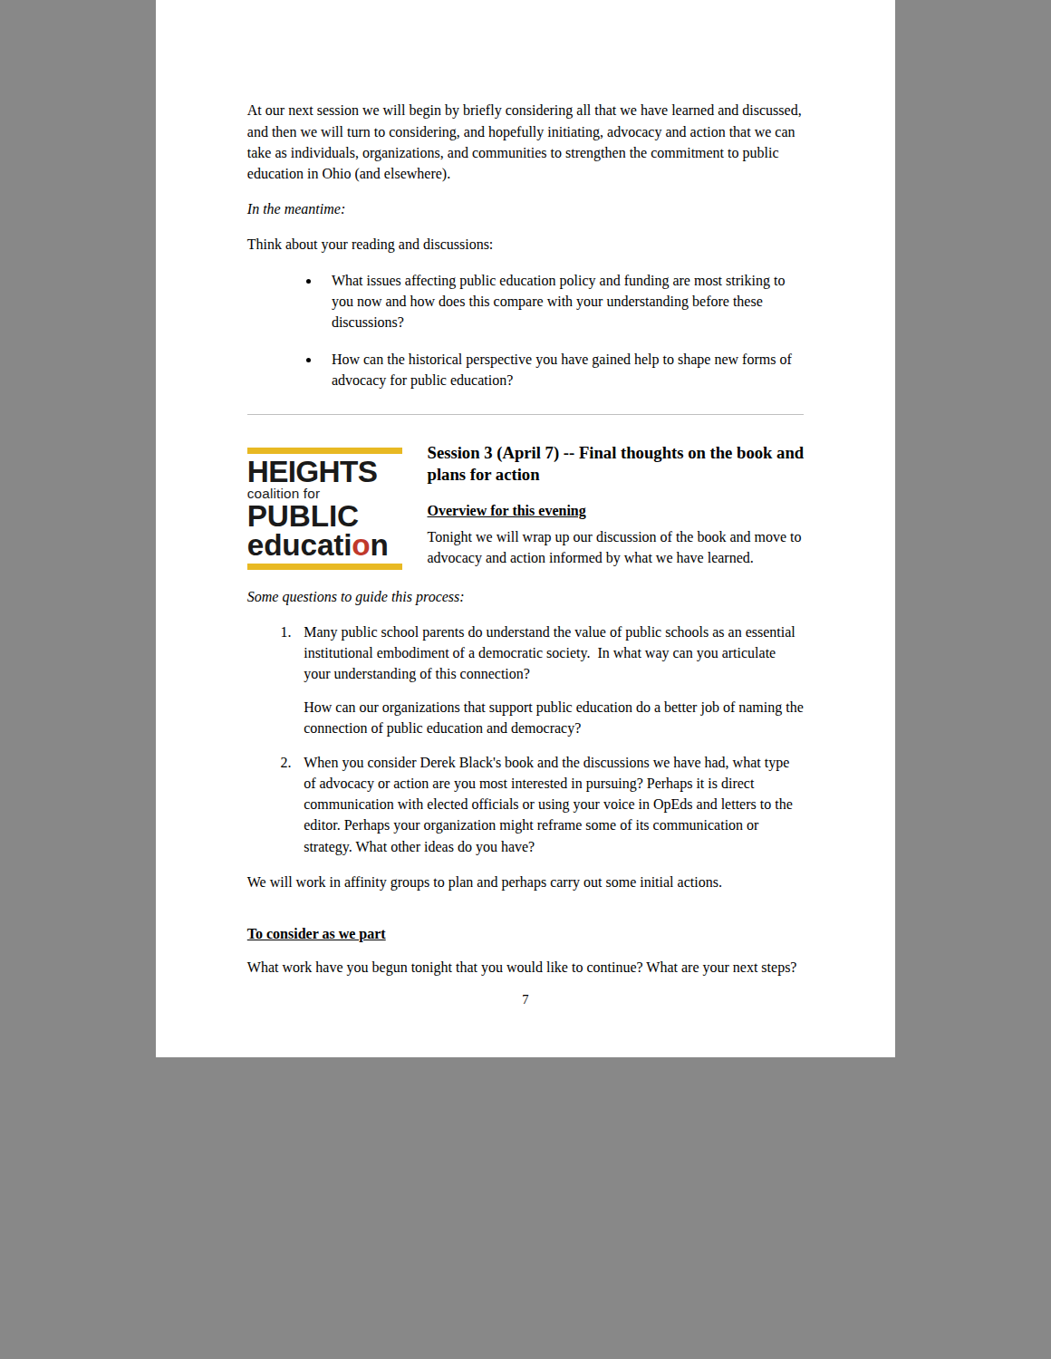At our next session we will begin by briefly considering all that we have learned and discussed, and then we will turn to considering, and hopefully initiating, advocacy and action that we can take as individuals, organizations, and communities to strengthen the commitment to public education in Ohio (and elsewhere).
In the meantime:
Think about your reading and discussions:
What issues affecting public education policy and funding are most striking to you now and how does this compare with your understanding before these discussions?
How can the historical perspective you have gained help to shape new forms of advocacy for public education?
HEIGHTS
coalition for
PUBLIC
education
Session 3 (April 7) -- Final thoughts on the book and plans for action
Overview for this evening
Tonight we will wrap up our discussion of the book and move to advocacy and action informed by what we have learned.
Some questions to guide this process:
Many public school parents do understand the value of public schools as an essential institutional embodiment of a democratic society. In what way can you articulate your understanding of this connection?
How can our organizations that support public education do a better job of naming the connection of public education and democracy?
When you consider Derek Black's book and the discussions we have had, what type of advocacy or action are you most interested in pursuing? Perhaps it is direct communication with elected officials or using your voice in OpEds and letters to the editor. Perhaps your organization might reframe some of its communication or strategy. What other ideas do you have?
We will work in affinity groups to plan and perhaps carry out some initial actions.
To consider as we part
What work have you begun tonight that you would like to continue? What are your next steps?
7